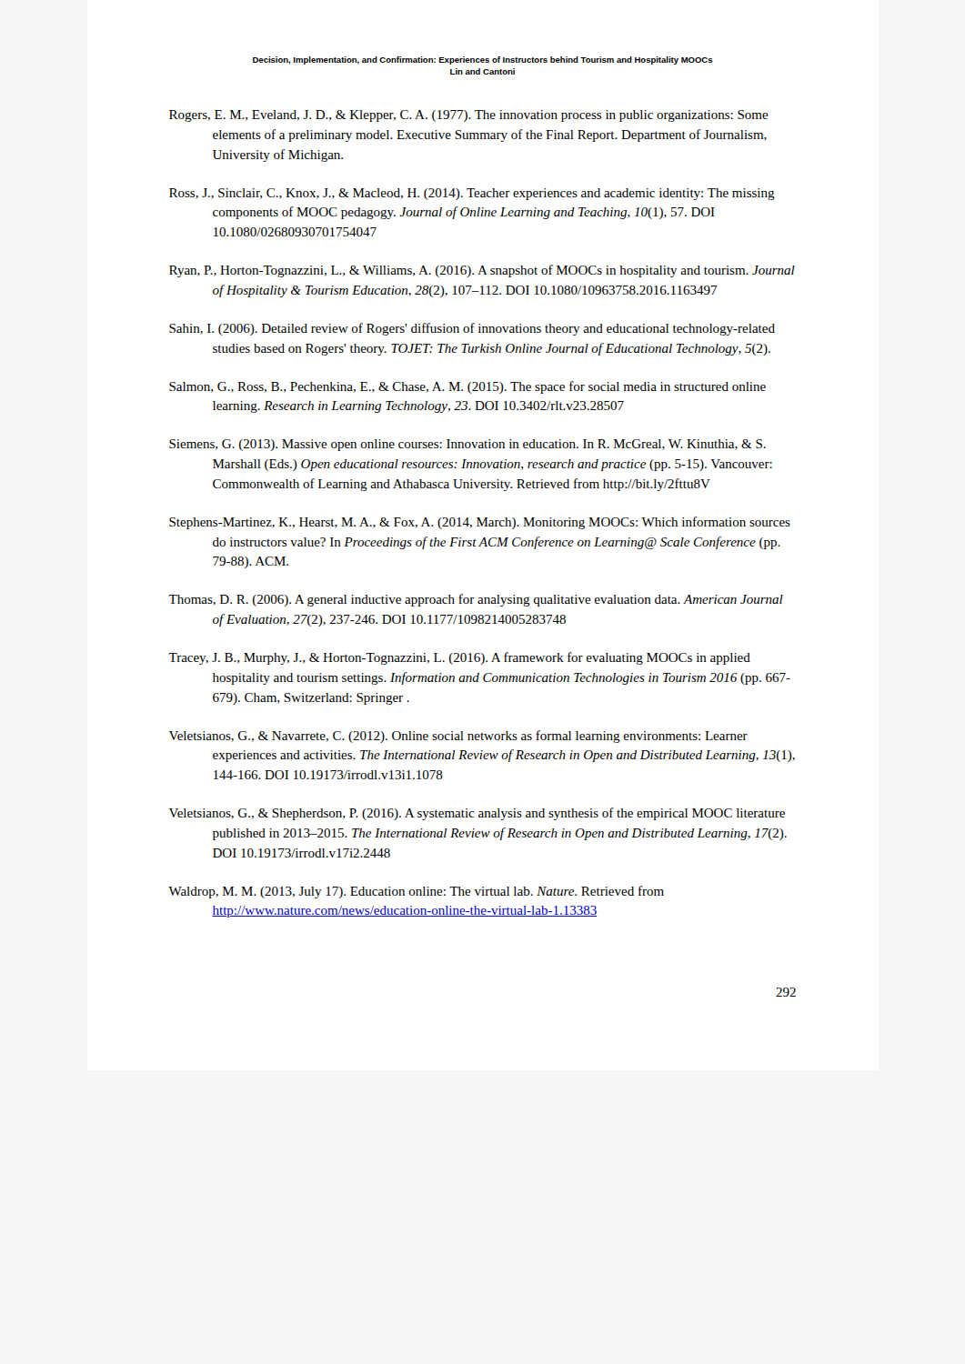Decision, Implementation, and Confirmation: Experiences of Instructors behind Tourism and Hospitality MOOCs
Lin and Cantoni
Rogers, E. M., Eveland, J. D., & Klepper, C. A. (1977). The innovation process in public organizations: Some elements of a preliminary model. Executive Summary of the Final Report. Department of Journalism, University of Michigan.
Ross, J., Sinclair, C., Knox, J., & Macleod, H. (2014). Teacher experiences and academic identity: The missing components of MOOC pedagogy. Journal of Online Learning and Teaching, 10(1), 57. DOI 10.1080/02680930701754047
Ryan, P., Horton-Tognazzini, L., & Williams, A. (2016). A snapshot of MOOCs in hospitality and tourism. Journal of Hospitality & Tourism Education, 28(2), 107–112. DOI 10.1080/10963758.2016.1163497
Sahin, I. (2006). Detailed review of Rogers' diffusion of innovations theory and educational technology-related studies based on Rogers' theory. TOJET: The Turkish Online Journal of Educational Technology, 5(2).
Salmon, G., Ross, B., Pechenkina, E., & Chase, A. M. (2015). The space for social media in structured online learning. Research in Learning Technology, 23. DOI 10.3402/rlt.v23.28507
Siemens, G. (2013). Massive open online courses: Innovation in education. In R. McGreal, W. Kinuthia, & S. Marshall (Eds.) Open educational resources: Innovation, research and practice (pp. 5-15). Vancouver: Commonwealth of Learning and Athabasca University. Retrieved from http://bit.ly/2fttu8V
Stephens-Martinez, K., Hearst, M. A., & Fox, A. (2014, March). Monitoring MOOCs: Which information sources do instructors value? In Proceedings of the First ACM Conference on Learning@ Scale Conference (pp. 79-88). ACM.
Thomas, D. R. (2006). A general inductive approach for analysing qualitative evaluation data. American Journal of Evaluation, 27(2), 237-246. DOI 10.1177/1098214005283748
Tracey, J. B., Murphy, J., & Horton-Tognazzini, L. (2016). A framework for evaluating MOOCs in applied hospitality and tourism settings. Information and Communication Technologies in Tourism 2016 (pp. 667-679). Cham, Switzerland: Springer .
Veletsianos, G., & Navarrete, C. (2012). Online social networks as formal learning environments: Learner experiences and activities. The International Review of Research in Open and Distributed Learning, 13(1), 144-166. DOI 10.19173/irrodl.v13i1.1078
Veletsianos, G., & Shepherdson, P. (2016). A systematic analysis and synthesis of the empirical MOOC literature published in 2013–2015. The International Review of Research in Open and Distributed Learning, 17(2). DOI 10.19173/irrodl.v17i2.2448
Waldrop, M. M. (2013, July 17). Education online: The virtual lab. Nature. Retrieved from http://www.nature.com/news/education-online-the-virtual-lab-1.13383
292